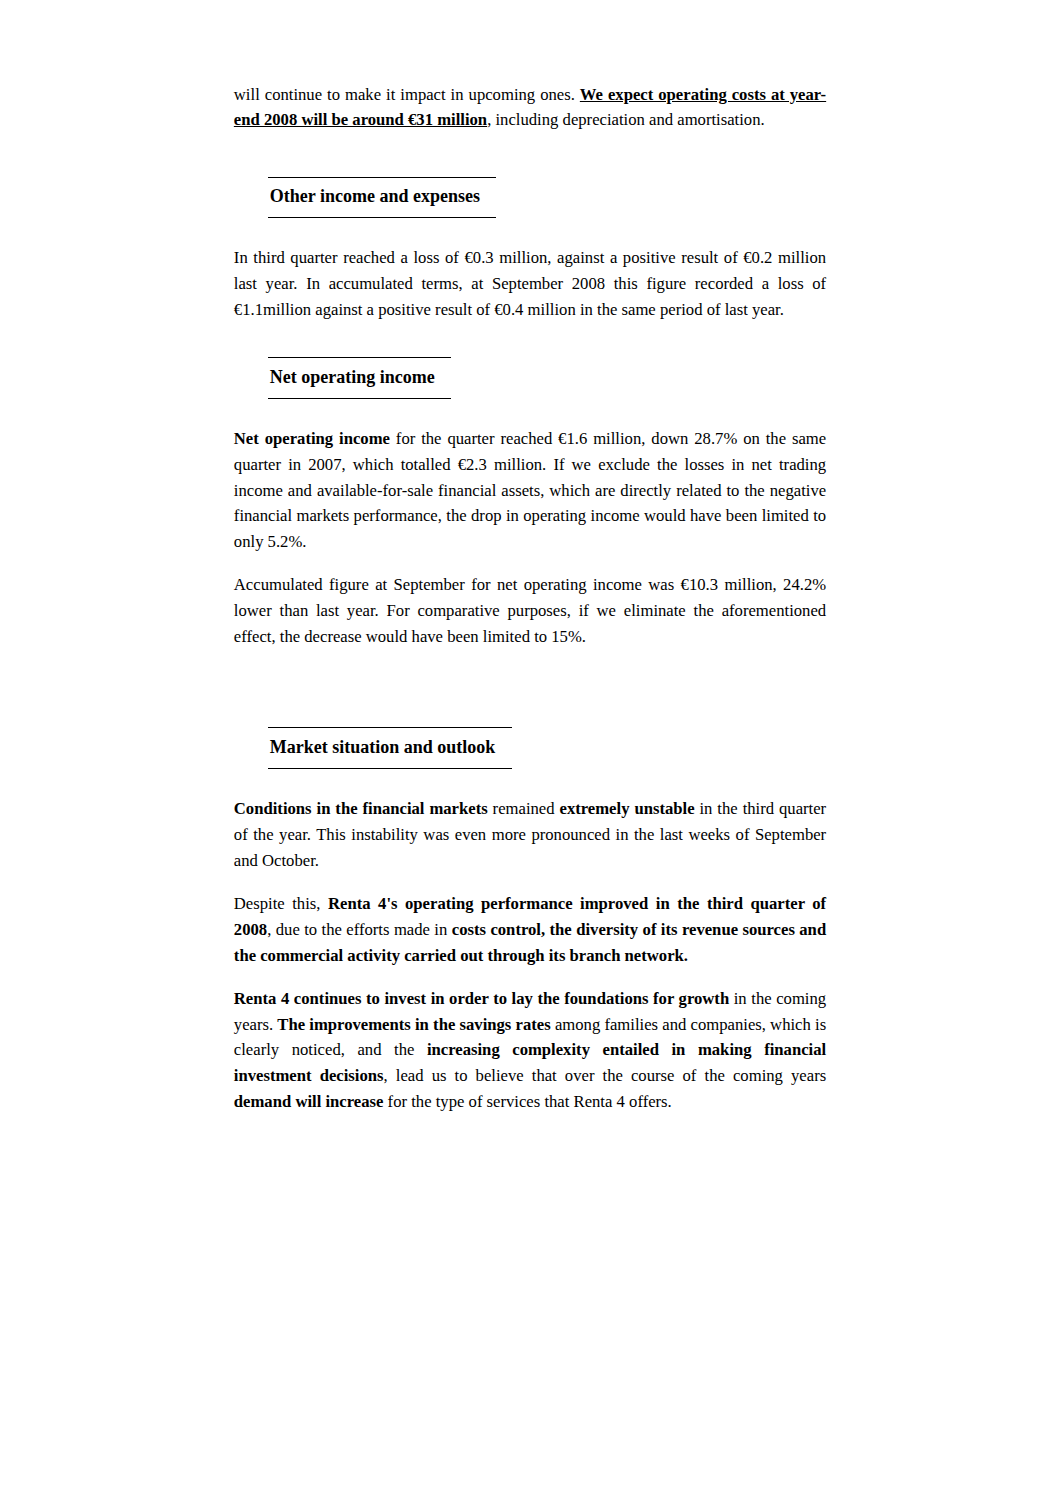will continue to make it impact in upcoming ones. We expect operating costs at year-end 2008 will be around €31 million, including depreciation and amortisation.
Other income and expenses
In third quarter reached a loss of €0.3 million, against a positive result of €0.2 million last year. In accumulated terms, at September 2008 this figure recorded a loss of €1.1million against a positive result of €0.4 million in the same period of last year.
Net operating income
Net operating income for the quarter reached €1.6 million, down 28.7% on the same quarter in 2007, which totalled €2.3 million. If we exclude the losses in net trading income and available-for-sale financial assets, which are directly related to the negative financial markets performance, the drop in operating income would have been limited to only 5.2%.
Accumulated figure at September for net operating income was €10.3 million, 24.2% lower than last year. For comparative purposes, if we eliminate the aforementioned effect, the decrease would have been limited to 15%.
Market situation and outlook
Conditions in the financial markets remained extremely unstable in the third quarter of the year. This instability was even more pronounced in the last weeks of September and October.
Despite this, Renta 4's operating performance improved in the third quarter of 2008, due to the efforts made in costs control, the diversity of its revenue sources and the commercial activity carried out through its branch network.
Renta 4 continues to invest in order to lay the foundations for growth in the coming years. The improvements in the savings rates among families and companies, which is clearly noticed, and the increasing complexity entailed in making financial investment decisions, lead us to believe that over the course of the coming years demand will increase for the type of services that Renta 4 offers.